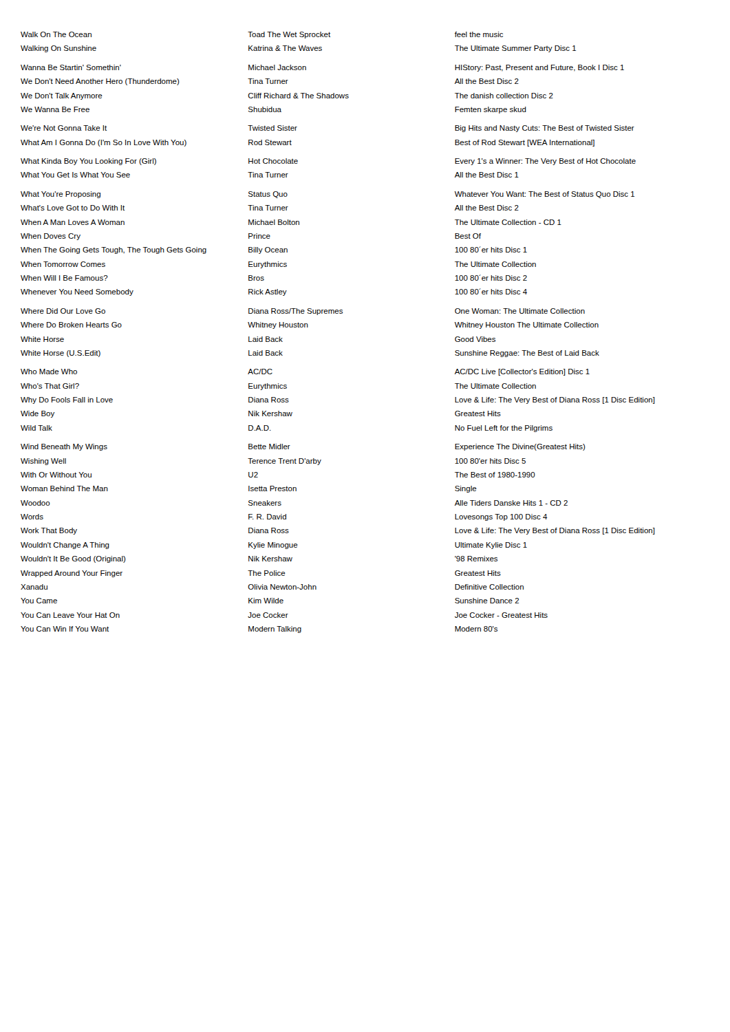| Walk On The Ocean | Toad The Wet Sprocket | feel the music |
| Walking On Sunshine | Katrina & The Waves | The Ultimate Summer Party Disc 1 |
| Wanna Be Startin' Somethin' | Michael Jackson | HIStory: Past, Present and Future, Book I Disc 1 |
| We Don't Need Another Hero (Thunderdome) | Tina Turner | All the Best Disc 2 |
| We Don't Talk Anymore | Cliff Richard & The Shadows | The danish collection Disc 2 |
| We Wanna Be Free | Shubidua | Femten skarpe skud |
| We're Not Gonna Take It | Twisted Sister | Big Hits and Nasty Cuts: The Best of Twisted Sister |
| What Am I Gonna Do (I'm So In Love With You) | Rod Stewart | Best of Rod Stewart [WEA International] |
| What Kinda Boy You Looking For (Girl) | Hot Chocolate | Every 1's a Winner: The Very Best of Hot Chocolate |
| What You Get Is What You See | Tina Turner | All the Best Disc 1 |
| What You're Proposing | Status Quo | Whatever You Want: The Best of Status Quo Disc 1 |
| What's Love Got to Do With It | Tina Turner | All the Best Disc 2 |
| When A Man Loves A Woman | Michael Bolton | The Ultimate Collection - CD 1 |
| When Doves Cry | Prince | Best Of |
| When The Going Gets Tough, The Tough Gets Going | Billy Ocean | 100 80´er hits Disc 1 |
| When Tomorrow Comes | Eurythmics | The Ultimate Collection |
| When Will I Be Famous? | Bros | 100 80´er hits Disc 2 |
| Whenever You Need Somebody | Rick Astley | 100 80´er hits Disc 4 |
| Where Did Our Love Go | Diana Ross/The Supremes | One Woman: The Ultimate Collection |
| Where Do Broken Hearts Go | Whitney Houston | Whitney Houston The Ultimate Collection |
| White Horse | Laid Back | Good Vibes |
| White Horse (U.S.Edit) | Laid Back | Sunshine Reggae: The Best of Laid Back |
| Who Made Who | AC/DC | AC/DC Live [Collector's Edition] Disc 1 |
| Who's That Girl? | Eurythmics | The Ultimate Collection |
| Why Do Fools Fall in Love | Diana Ross | Love & Life: The Very Best of Diana Ross [1 Disc Edition] |
| Wide Boy | Nik Kershaw | Greatest Hits |
| Wild Talk | D.A.D. | No Fuel Left for the Pilgrims |
| Wind Beneath My Wings | Bette Midler | Experience The Divine(Greatest Hits) |
| Wishing Well | Terence Trent D'arby | 100 80'er hits Disc 5 |
| With Or Without You | U2 | The Best of 1980-1990 |
| Woman Behind The Man | Isetta Preston | Single |
| Woodoo | Sneakers | Alle Tiders Danske Hits 1 - CD 2 |
| Words | F. R. David | Lovesongs Top 100 Disc 4 |
| Work That Body | Diana Ross | Love & Life: The Very Best of Diana Ross [1 Disc Edition] |
| Wouldn't Change A Thing | Kylie Minogue | Ultimate Kylie Disc 1 |
| Wouldn't It Be Good (Original) | Nik Kershaw | '98 Remixes |
| Wrapped Around Your Finger | The Police | Greatest Hits |
| Xanadu | Olivia Newton-John | Definitive Collection |
| You Came | Kim Wilde | Sunshine Dance 2 |
| You Can Leave Your Hat On | Joe Cocker | Joe Cocker - Greatest Hits |
| You Can Win If You Want | Modern Talking | Modern 80's |